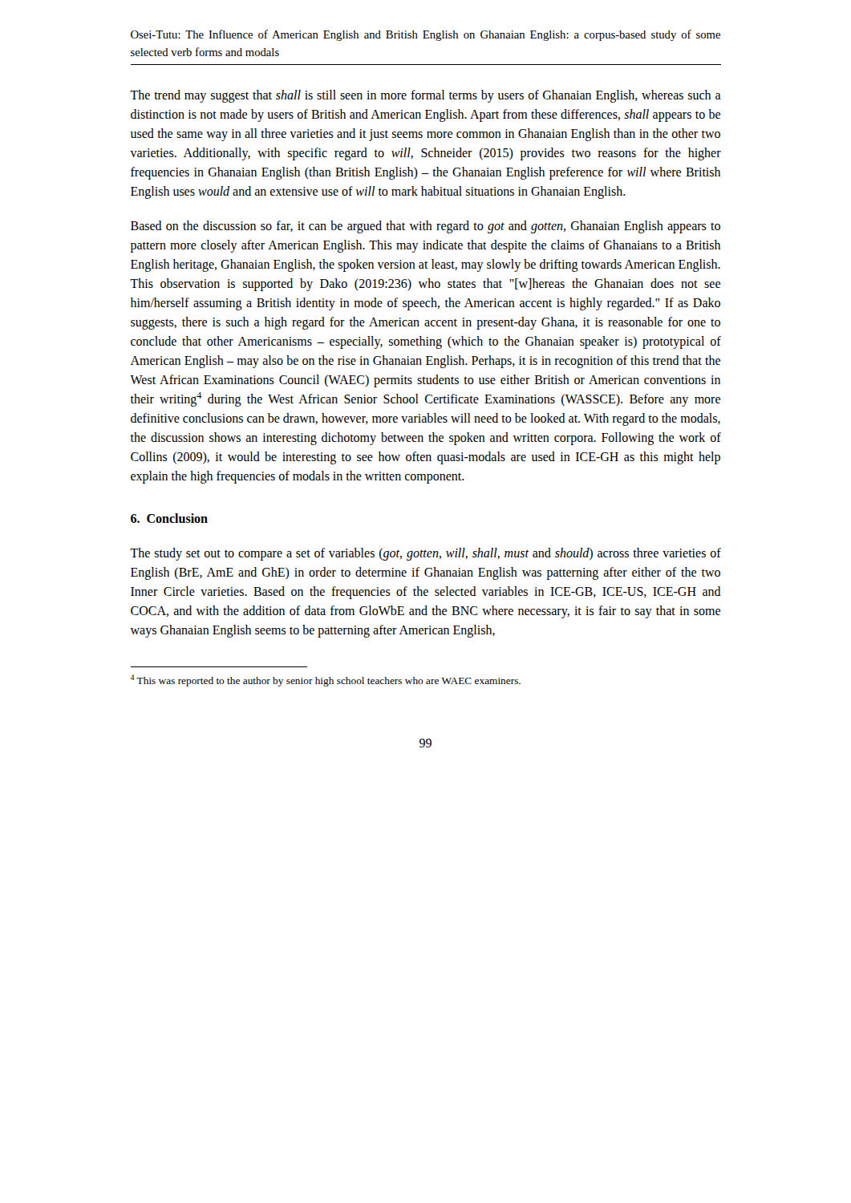Osei-Tutu: The Influence of American English and British English on Ghanaian English: a corpus-based study of some selected verb forms and modals
The trend may suggest that shall is still seen in more formal terms by users of Ghanaian English, whereas such a distinction is not made by users of British and American English. Apart from these differences, shall appears to be used the same way in all three varieties and it just seems more common in Ghanaian English than in the other two varieties. Additionally, with specific regard to will, Schneider (2015) provides two reasons for the higher frequencies in Ghanaian English (than British English) – the Ghanaian English preference for will where British English uses would and an extensive use of will to mark habitual situations in Ghanaian English.
Based on the discussion so far, it can be argued that with regard to got and gotten, Ghanaian English appears to pattern more closely after American English. This may indicate that despite the claims of Ghanaians to a British English heritage, Ghanaian English, the spoken version at least, may slowly be drifting towards American English. This observation is supported by Dako (2019:236) who states that "[w]hereas the Ghanaian does not see him/herself assuming a British identity in mode of speech, the American accent is highly regarded." If as Dako suggests, there is such a high regard for the American accent in present-day Ghana, it is reasonable for one to conclude that other Americanisms – especially, something (which to the Ghanaian speaker is) prototypical of American English – may also be on the rise in Ghanaian English. Perhaps, it is in recognition of this trend that the West African Examinations Council (WAEC) permits students to use either British or American conventions in their writing4 during the West African Senior School Certificate Examinations (WASSCE). Before any more definitive conclusions can be drawn, however, more variables will need to be looked at. With regard to the modals, the discussion shows an interesting dichotomy between the spoken and written corpora. Following the work of Collins (2009), it would be interesting to see how often quasi-modals are used in ICE-GH as this might help explain the high frequencies of modals in the written component.
6. Conclusion
The study set out to compare a set of variables (got, gotten, will, shall, must and should) across three varieties of English (BrE, AmE and GhE) in order to determine if Ghanaian English was patterning after either of the two Inner Circle varieties. Based on the frequencies of the selected variables in ICE-GB, ICE-US, ICE-GH and COCA, and with the addition of data from GloWbE and the BNC where necessary, it is fair to say that in some ways Ghanaian English seems to be patterning after American English,
4 This was reported to the author by senior high school teachers who are WAEC examiners.
99